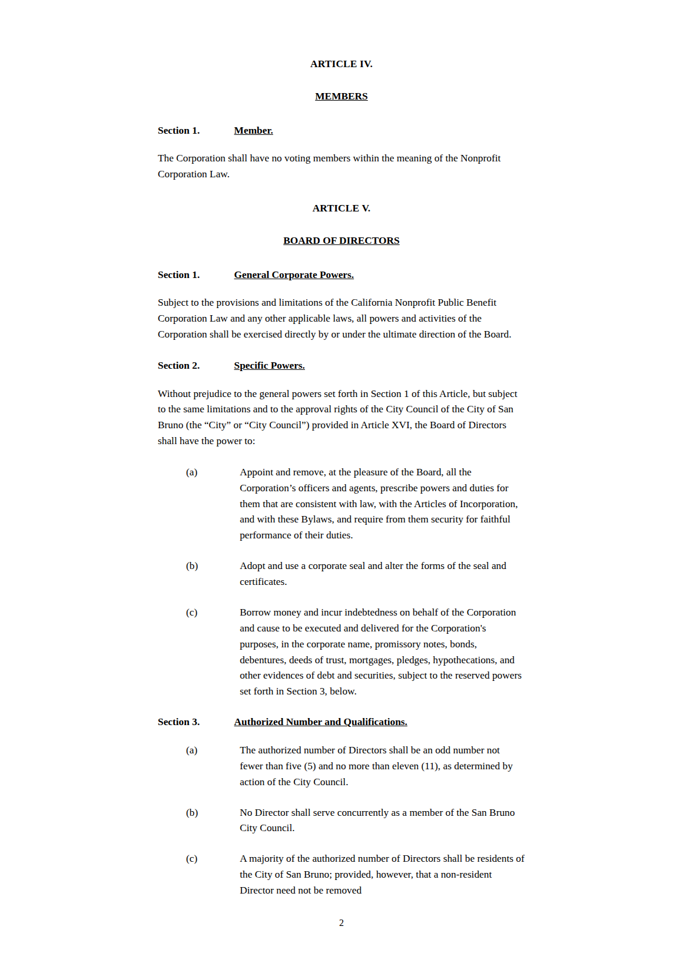ARTICLE IV.
MEMBERS
Section 1. Member.
The Corporation shall have no voting members within the meaning of the Nonprofit Corporation Law.
ARTICLE V.
BOARD OF DIRECTORS
Section 1. General Corporate Powers.
Subject to the provisions and limitations of the California Nonprofit Public Benefit Corporation Law and any other applicable laws, all powers and activities of the Corporation shall be exercised directly by or under the ultimate direction of the Board.
Section 2. Specific Powers.
Without prejudice to the general powers set forth in Section 1 of this Article, but subject to the same limitations and to the approval rights of the City Council of the City of San Bruno (the “City” or “City Council”) provided in Article XVI, the Board of Directors shall have the power to:
(a) Appoint and remove, at the pleasure of the Board, all the Corporation’s officers and agents, prescribe powers and duties for them that are consistent with law, with the Articles of Incorporation, and with these Bylaws, and require from them security for faithful performance of their duties.
(b) Adopt and use a corporate seal and alter the forms of the seal and certificates.
(c) Borrow money and incur indebtedness on behalf of the Corporation and cause to be executed and delivered for the Corporation's purposes, in the corporate name, promissory notes, bonds, debentures, deeds of trust, mortgages, pledges, hypothecations, and other evidences of debt and securities, subject to the reserved powers set forth in Section 3, below.
Section 3. Authorized Number and Qualifications.
(a) The authorized number of Directors shall be an odd number not fewer than five (5) and no more than eleven (11), as determined by action of the City Council.
(b) No Director shall serve concurrently as a member of the San Bruno City Council.
(c) A majority of the authorized number of Directors shall be residents of the City of San Bruno; provided, however, that a non-resident Director need not be removed
2